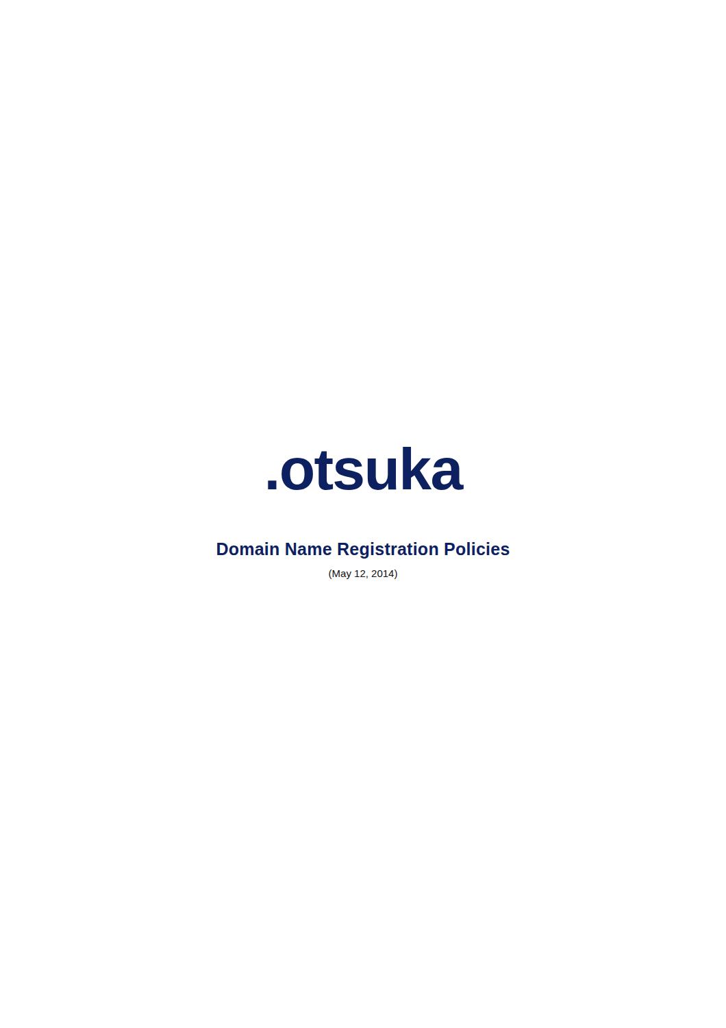.otsuka
Domain Name Registration Policies
(May 12, 2014)